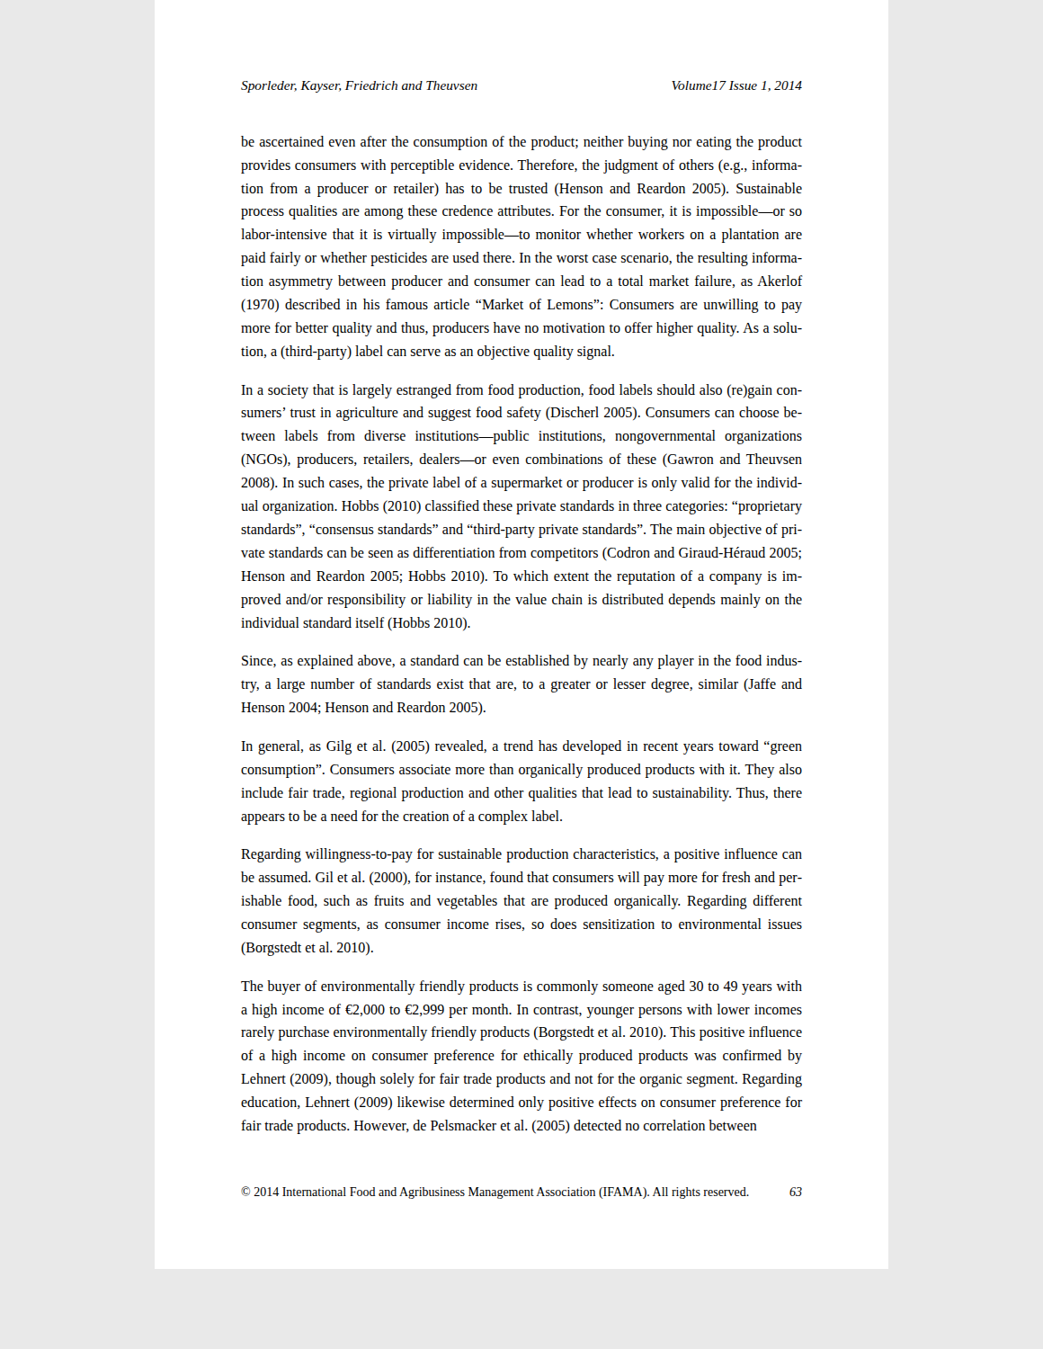Sporleder, Kayser, Friedrich and Theuvsen
Volume17 Issue 1, 2014
be ascertained even after the consumption of the product; neither buying nor eating the product provides consumers with perceptible evidence. Therefore, the judgment of others (e.g., information from a producer or retailer) has to be trusted (Henson and Reardon 2005). Sustainable process qualities are among these credence attributes. For the consumer, it is impossible—or so labor-intensive that it is virtually impossible—to monitor whether workers on a plantation are paid fairly or whether pesticides are used there. In the worst case scenario, the resulting information asymmetry between producer and consumer can lead to a total market failure, as Akerlof (1970) described in his famous article “Market of Lemons”: Consumers are unwilling to pay more for better quality and thus, producers have no motivation to offer higher quality. As a solution, a (third-party) label can serve as an objective quality signal.
In a society that is largely estranged from food production, food labels should also (re)gain consumers’ trust in agriculture and suggest food safety (Discherl 2005). Consumers can choose between labels from diverse institutions—public institutions, nongovernmental organizations (NGOs), producers, retailers, dealers—or even combinations of these (Gawron and Theuvsen 2008). In such cases, the private label of a supermarket or producer is only valid for the individual organization. Hobbs (2010) classified these private standards in three categories: “proprietary standards”, “consensus standards” and “third-party private standards”. The main objective of private standards can be seen as differentiation from competitors (Codron and Giraud-Héraud 2005; Henson and Reardon 2005; Hobbs 2010). To which extent the reputation of a company is improved and/or responsibility or liability in the value chain is distributed depends mainly on the individual standard itself (Hobbs 2010).
Since, as explained above, a standard can be established by nearly any player in the food industry, a large number of standards exist that are, to a greater or lesser degree, similar (Jaffe and Henson 2004; Henson and Reardon 2005).
In general, as Gilg et al. (2005) revealed, a trend has developed in recent years toward “green consumption”. Consumers associate more than organically produced products with it. They also include fair trade, regional production and other qualities that lead to sustainability. Thus, there appears to be a need for the creation of a complex label.
Regarding willingness-to-pay for sustainable production characteristics, a positive influence can be assumed. Gil et al. (2000), for instance, found that consumers will pay more for fresh and perishable food, such as fruits and vegetables that are produced organically. Regarding different consumer segments, as consumer income rises, so does sensitization to environmental issues (Borgstedt et al. 2010).
The buyer of environmentally friendly products is commonly someone aged 30 to 49 years with a high income of €2,000 to €2,999 per month. In contrast, younger persons with lower incomes rarely purchase environmentally friendly products (Borgstedt et al. 2010). This positive influence of a high income on consumer preference for ethically produced products was confirmed by Lehnert (2009), though solely for fair trade products and not for the organic segment. Regarding education, Lehnert (2009) likewise determined only positive effects on consumer preference for fair trade products. However, de Pelsmacker et al. (2005) detected no correlation between
© 2014 International Food and Agribusiness Management Association (IFAMA). All rights reserved.
63